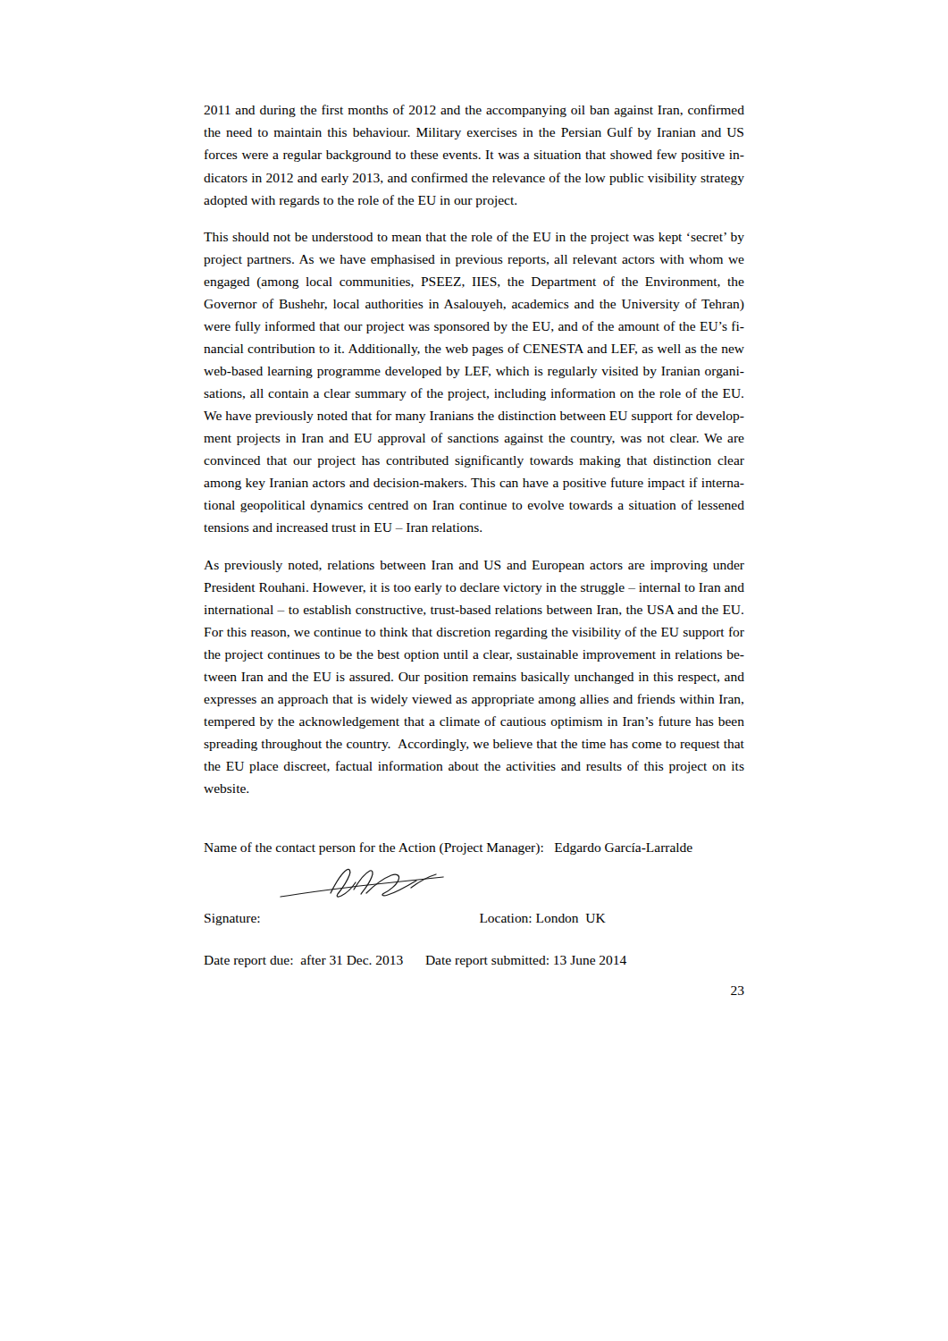2011 and during the first months of 2012 and the accompanying oil ban against Iran, confirmed the need to maintain this behaviour. Military exercises in the Persian Gulf by Iranian and US forces were a regular background to these events. It was a situation that showed few positive indicators in 2012 and early 2013, and confirmed the relevance of the low public visibility strategy adopted with regards to the role of the EU in our project.
This should not be understood to mean that the role of the EU in the project was kept ‘secret’ by project partners. As we have emphasised in previous reports, all relevant actors with whom we engaged (among local communities, PSEEZ, IIES, the Department of the Environment, the Governor of Bushehr, local authorities in Asalouyeh, academics and the University of Tehran) were fully informed that our project was sponsored by the EU, and of the amount of the EU’s financial contribution to it. Additionally, the web pages of CENESTA and LEF, as well as the new web-based learning programme developed by LEF, which is regularly visited by Iranian organisations, all contain a clear summary of the project, including information on the role of the EU. We have previously noted that for many Iranians the distinction between EU support for development projects in Iran and EU approval of sanctions against the country, was not clear. We are convinced that our project has contributed significantly towards making that distinction clear among key Iranian actors and decision-makers. This can have a positive future impact if international geopolitical dynamics centred on Iran continue to evolve towards a situation of lessened tensions and increased trust in EU – Iran relations.
As previously noted, relations between Iran and US and European actors are improving under President Rouhani. However, it is too early to declare victory in the struggle – internal to Iran and international – to establish constructive, trust-based relations between Iran, the USA and the EU. For this reason, we continue to think that discretion regarding the visibility of the EU support for the project continues to be the best option until a clear, sustainable improvement in relations between Iran and the EU is assured. Our position remains basically unchanged in this respect, and expresses an approach that is widely viewed as appropriate among allies and friends within Iran, tempered by the acknowledgement that a climate of cautious optimism in Iran’s future has been spreading throughout the country. Accordingly, we believe that the time has come to request that the EU place discreet, factual information about the activities and results of this project on its website.
Name of the contact person for the Action (Project Manager): Edgardo García-Larralde
Signature: Location: London UK
Date report due: after 31 Dec. 2013 Date report submitted: 13 June 2014
23